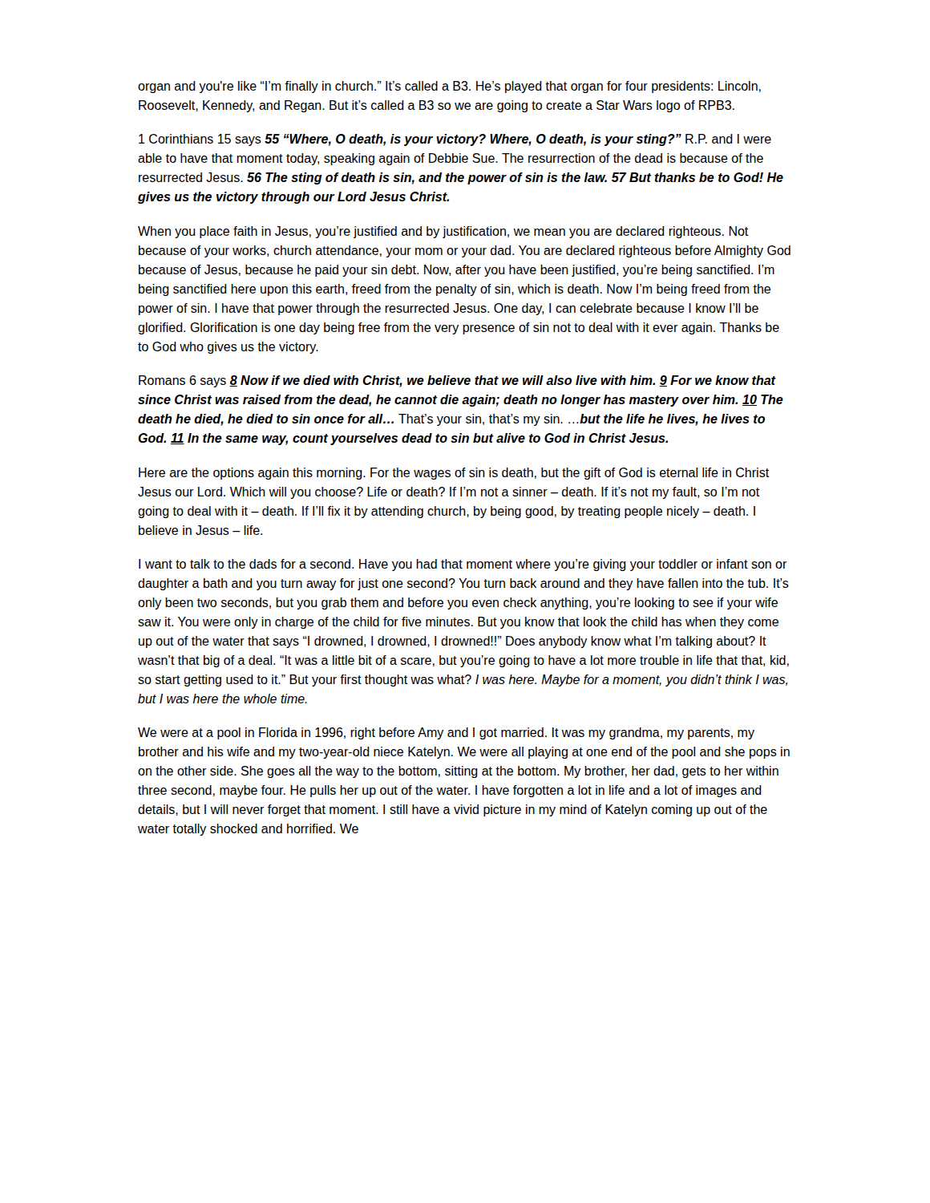organ and you're like “I’m finally in church.” It’s called a B3. He’s played that organ for four presidents: Lincoln, Roosevelt, Kennedy, and Regan. But it’s called a B3 so we are going to create a Star Wars logo of RPB3.
1 Corinthians 15 says 55 “Where, O death, is your victory? Where, O death, is your sting?” R.P. and I were able to have that moment today, speaking again of Debbie Sue. The resurrection of the dead is because of the resurrected Jesus. 56 The sting of death is sin, and the power of sin is the law. 57 But thanks be to God! He gives us the victory through our Lord Jesus Christ.
When you place faith in Jesus, you’re justified and by justification, we mean you are declared righteous. Not because of your works, church attendance, your mom or your dad. You are declared righteous before Almighty God because of Jesus, because he paid your sin debt. Now, after you have been justified, you’re being sanctified. I’m being sanctified here upon this earth, freed from the penalty of sin, which is death. Now I’m being freed from the power of sin. I have that power through the resurrected Jesus. One day, I can celebrate because I know I’ll be glorified. Glorification is one day being free from the very presence of sin not to deal with it ever again. Thanks be to God who gives us the victory.
Romans 6 says 8 Now if we died with Christ, we believe that we will also live with him. 9 For we know that since Christ was raised from the dead, he cannot die again; death no longer has mastery over him. 10 The death he died, he died to sin once for all… That’s your sin, that’s my sin. …but the life he lives, he lives to God. 11 In the same way, count yourselves dead to sin but alive to God in Christ Jesus.
Here are the options again this morning. For the wages of sin is death, but the gift of God is eternal life in Christ Jesus our Lord. Which will you choose? Life or death? If I’m not a sinner – death. If it’s not my fault, so I’m not going to deal with it – death. If I’ll fix it by attending church, by being good, by treating people nicely – death. I believe in Jesus – life.
I want to talk to the dads for a second. Have you had that moment where you’re giving your toddler or infant son or daughter a bath and you turn away for just one second? You turn back around and they have fallen into the tub. It’s only been two seconds, but you grab them and before you even check anything, you’re looking to see if your wife saw it. You were only in charge of the child for five minutes. But you know that look the child has when they come up out of the water that says “I drowned, I drowned, I drowned!!” Does anybody know what I’m talking about? It wasn’t that big of a deal. “It was a little bit of a scare, but you’re going to have a lot more trouble in life that that, kid, so start getting used to it.” But your first thought was what? I was here. Maybe for a moment, you didn’t think I was, but I was here the whole time.
We were at a pool in Florida in 1996, right before Amy and I got married. It was my grandma, my parents, my brother and his wife and my two-year-old niece Katelyn. We were all playing at one end of the pool and she pops in on the other side. She goes all the way to the bottom, sitting at the bottom. My brother, her dad, gets to her within three second, maybe four. He pulls her up out of the water. I have forgotten a lot in life and a lot of images and details, but I will never forget that moment. I still have a vivid picture in my mind of Katelyn coming up out of the water totally shocked and horrified. We